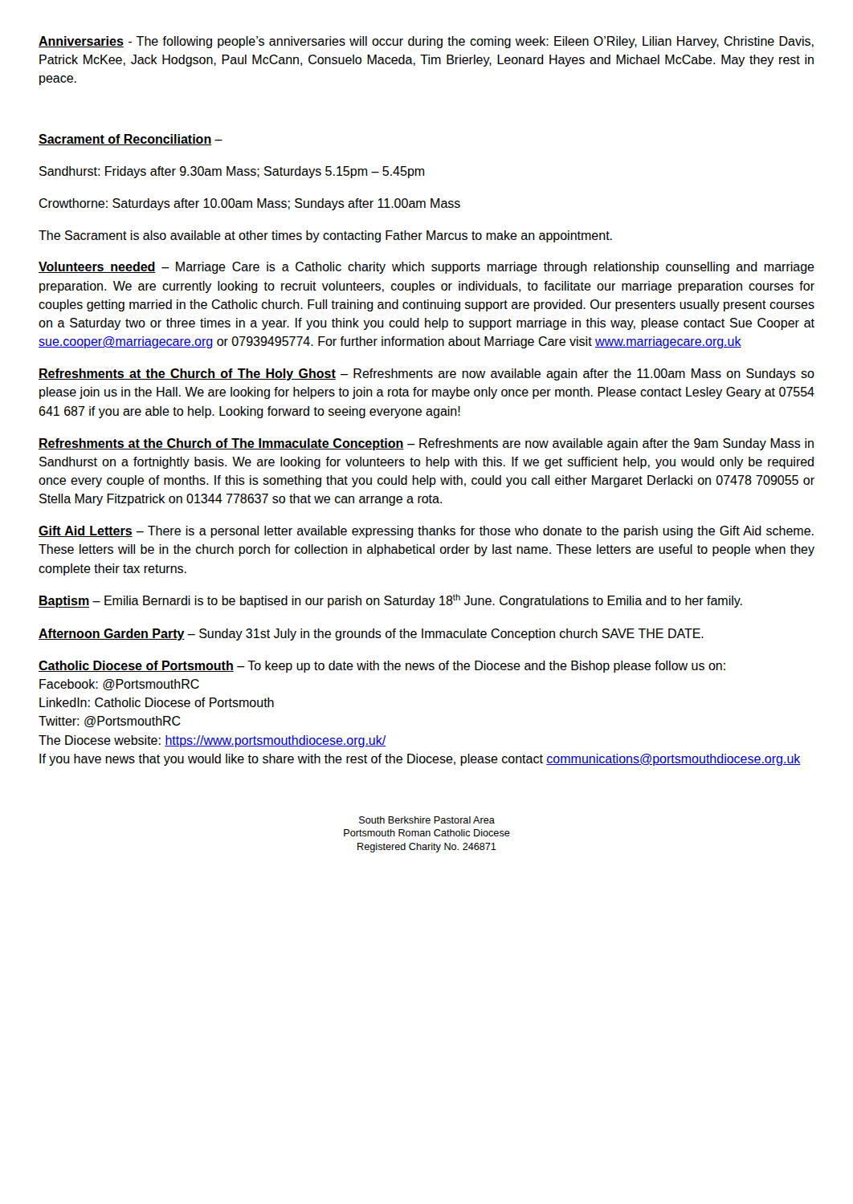Anniversaries - The following people’s anniversaries will occur during the coming week: Eileen O’Riley, Lilian Harvey, Christine Davis, Patrick McKee, Jack Hodgson, Paul McCann, Consuelo Maceda, Tim Brierley, Leonard Hayes and Michael McCabe. May they rest in peace.
Sacrament of Reconciliation –
Sandhurst: Fridays after 9.30am Mass; Saturdays 5.15pm – 5.45pm
Crowthorne: Saturdays after 10.00am Mass; Sundays after 11.00am Mass
The Sacrament is also available at other times by contacting Father Marcus to make an appointment.
Volunteers needed – Marriage Care is a Catholic charity which supports marriage through relationship counselling and marriage preparation. We are currently looking to recruit volunteers, couples or individuals, to facilitate our marriage preparation courses for couples getting married in the Catholic church. Full training and continuing support are provided. Our presenters usually present courses on a Saturday two or three times in a year. If you think you could help to support marriage in this way, please contact Sue Cooper at sue.cooper@marriagecare.org or 07939495774. For further information about Marriage Care visit www.marriagecare.org.uk
Refreshments at the Church of The Holy Ghost – Refreshments are now available again after the 11.00am Mass on Sundays so please join us in the Hall. We are looking for helpers to join a rota for maybe only once per month. Please contact Lesley Geary at 07554 641 687 if you are able to help. Looking forward to seeing everyone again!
Refreshments at the Church of The Immaculate Conception – Refreshments are now available again after the 9am Sunday Mass in Sandhurst on a fortnightly basis. We are looking for volunteers to help with this. If we get sufficient help, you would only be required once every couple of months. If this is something that you could help with, could you call either Margaret Derlacki on 07478 709055 or Stella Mary Fitzpatrick on 01344 778637 so that we can arrange a rota.
Gift Aid Letters – There is a personal letter available expressing thanks for those who donate to the parish using the Gift Aid scheme. These letters will be in the church porch for collection in alphabetical order by last name. These letters are useful to people when they complete their tax returns.
Baptism – Emilia Bernardi is to be baptised in our parish on Saturday 18th June. Congratulations to Emilia and to her family.
Afternoon Garden Party – Sunday 31st July in the grounds of the Immaculate Conception church SAVE THE DATE.
Catholic Diocese of Portsmouth – To keep up to date with the news of the Diocese and the Bishop please follow us on:
Facebook: @PortsmouthRC
LinkedIn: Catholic Diocese of Portsmouth
Twitter: @PortsmouthRC
The Diocese website: https://www.portsmouthdiocese.org.uk/
If you have news that you would like to share with the rest of the Diocese, please contact communications@portsmouthdiocese.org.uk
South Berkshire Pastoral Area
Portsmouth Roman Catholic Diocese
Registered Charity No. 246871